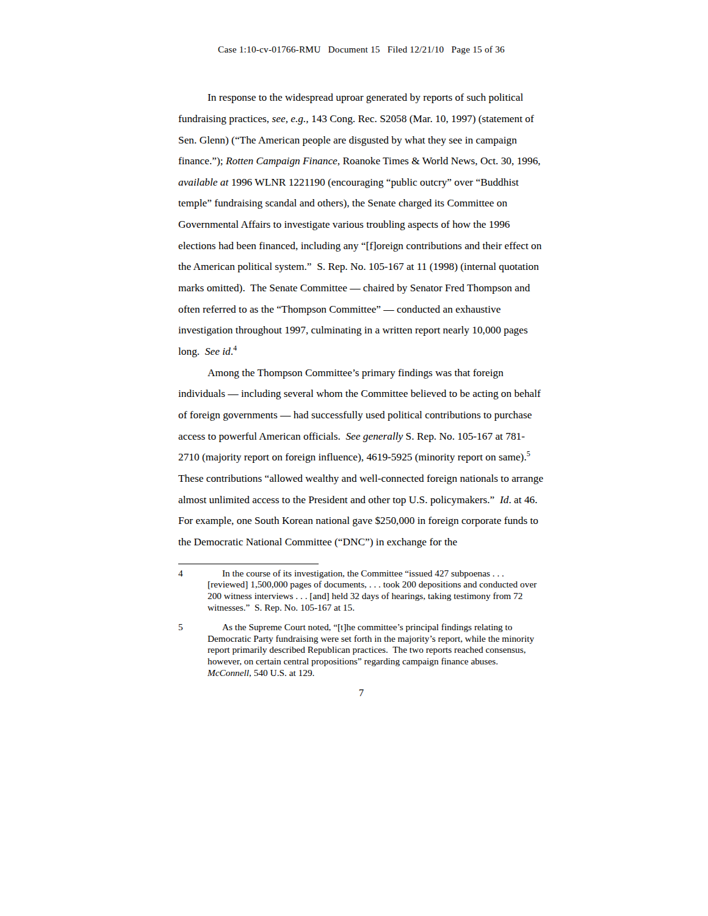Case 1:10-cv-01766-RMU Document 15 Filed 12/21/10 Page 15 of 36
In response to the widespread uproar generated by reports of such political fundraising practices, see, e.g., 143 Cong. Rec. S2058 (Mar. 10, 1997) (statement of Sen. Glenn) (“The American people are disgusted by what they see in campaign finance.”); Rotten Campaign Finance, Roanoke Times & World News, Oct. 30, 1996, available at 1996 WLNR 1221190 (encouraging “public outcry” over “Buddhist temple” fundraising scandal and others), the Senate charged its Committee on Governmental Affairs to investigate various troubling aspects of how the 1996 elections had been financed, including any “[f]oreign contributions and their effect on the American political system.” S. Rep. No. 105-167 at 11 (1998) (internal quotation marks omitted). The Senate Committee — chaired by Senator Fred Thompson and often referred to as the “Thompson Committee” — conducted an exhaustive investigation throughout 1997, culminating in a written report nearly 10,000 pages long. See id.4
Among the Thompson Committee’s primary findings was that foreign individuals — including several whom the Committee believed to be acting on behalf of foreign governments — had successfully used political contributions to purchase access to powerful American officials. See generally S. Rep. No. 105-167 at 781-2710 (majority report on foreign influence), 4619-5925 (minority report on same).5 These contributions “allowed wealthy and well-connected foreign nationals to arrange almost unlimited access to the President and other top U.S. policymakers.” Id. at 46. For example, one South Korean national gave $250,000 in foreign corporate funds to the Democratic National Committee (“DNC”) in exchange for the
4 In the course of its investigation, the Committee “issued 427 subpoenas . . . [reviewed] 1,500,000 pages of documents, . . . took 200 depositions and conducted over 200 witness interviews . . . [and] held 32 days of hearings, taking testimony from 72 witnesses.” S. Rep. No. 105-167 at 15.
5 As the Supreme Court noted, “[t]he committee’s principal findings relating to Democratic Party fundraising were set forth in the majority’s report, while the minority report primarily described Republican practices. The two reports reached consensus, however, on certain central propositions” regarding campaign finance abuses. McConnell, 540 U.S. at 129.
7